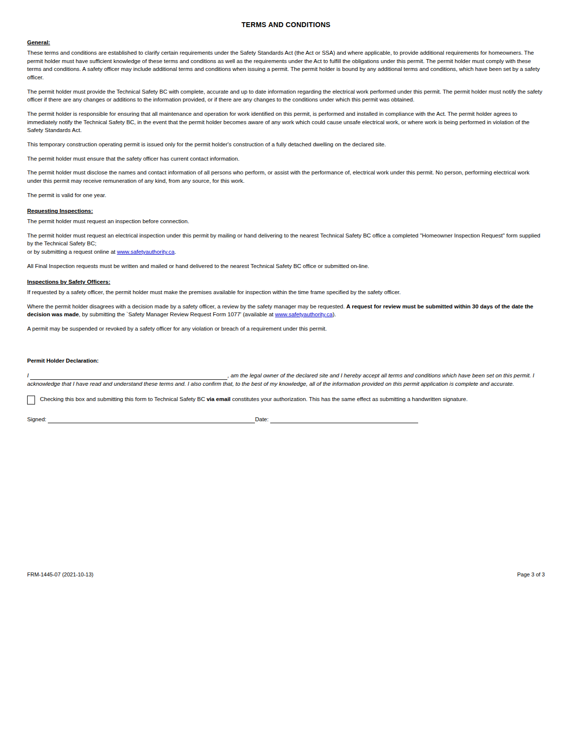TERMS AND CONDITIONS
General:
These terms and conditions are established to clarify certain requirements under the Safety Standards Act (the Act or SSA) and where applicable, to provide additional requirements for homeowners. The permit holder must have sufficient knowledge of these terms and conditions as well as the requirements under the Act to fulfill the obligations under this permit. The permit holder must comply with these terms and conditions. A safety officer may include additional terms and conditions when issuing a permit. The permit holder is bound by any additional terms and conditions, which have been set by a safety officer.
The permit holder must provide the Technical Safety BC with complete, accurate and up to date information regarding the electrical work performed under this permit. The permit holder must notify the safety officer if there are any changes or additions to the information provided, or if there are any changes to the conditions under which this permit was obtained.
The permit holder is responsible for ensuring that all maintenance and operation for work identified on this permit, is performed and installed in compliance with the Act. The permit holder agrees to immediately notify the Technical Safety BC, in the event that the permit holder becomes aware of any work which could cause unsafe electrical work, or where work is being performed in violation of the Safety Standards Act.
This temporary construction operating permit is issued only for the permit holder's construction of a fully detached dwelling on the declared site.
The permit holder must ensure that the safety officer has current contact information.
The permit holder must disclose the names and contact information of all persons who perform, or assist with the performance of, electrical work under this permit. No person, performing electrical work under this permit may receive remuneration of any kind, from any source, for this work.
The permit is valid for one year.
Requesting Inspections:
The permit holder must request an inspection before connection.
The permit holder must request an electrical inspection under this permit by mailing or hand delivering to the nearest Technical Safety BC office a completed "Homeowner Inspection Request" form supplied by the Technical Safety BC;
or by submitting a request online at www.safetyauthority.ca.
All Final Inspection requests must be written and mailed or hand delivered to the nearest Technical Safety BC office or submitted on-line.
Inspections by Safety Officers:
If requested by a safety officer, the permit holder must make the premises available for inspection within the time frame specified by the safety officer.
Where the permit holder disagrees with a decision made by a safety officer, a review by the safety manager may be requested. A request for review must be submitted within 30 days of the date the decision was made, by submitting the `Safety Manager Review Request Form 1077' (available at www.safetyauthority.ca).
A permit may be suspended or revoked by a safety officer for any violation or breach of a requirement under this permit.
Permit Holder Declaration:
I , am the legal owner of the declared site and I hereby accept all terms and conditions which have been set on this permit. I acknowledge that I have read and understand these terms and. I also confirm that, to the best of my knowledge, all of the information provided on this permit application is complete and accurate.
Checking this box and submitting this form to Technical Safety BC via email constitutes your authorization. This has the same effect as submitting a handwritten signature.
Signed: Date:
FRM-1445-07 (2021-10-13) Page 3 of 3